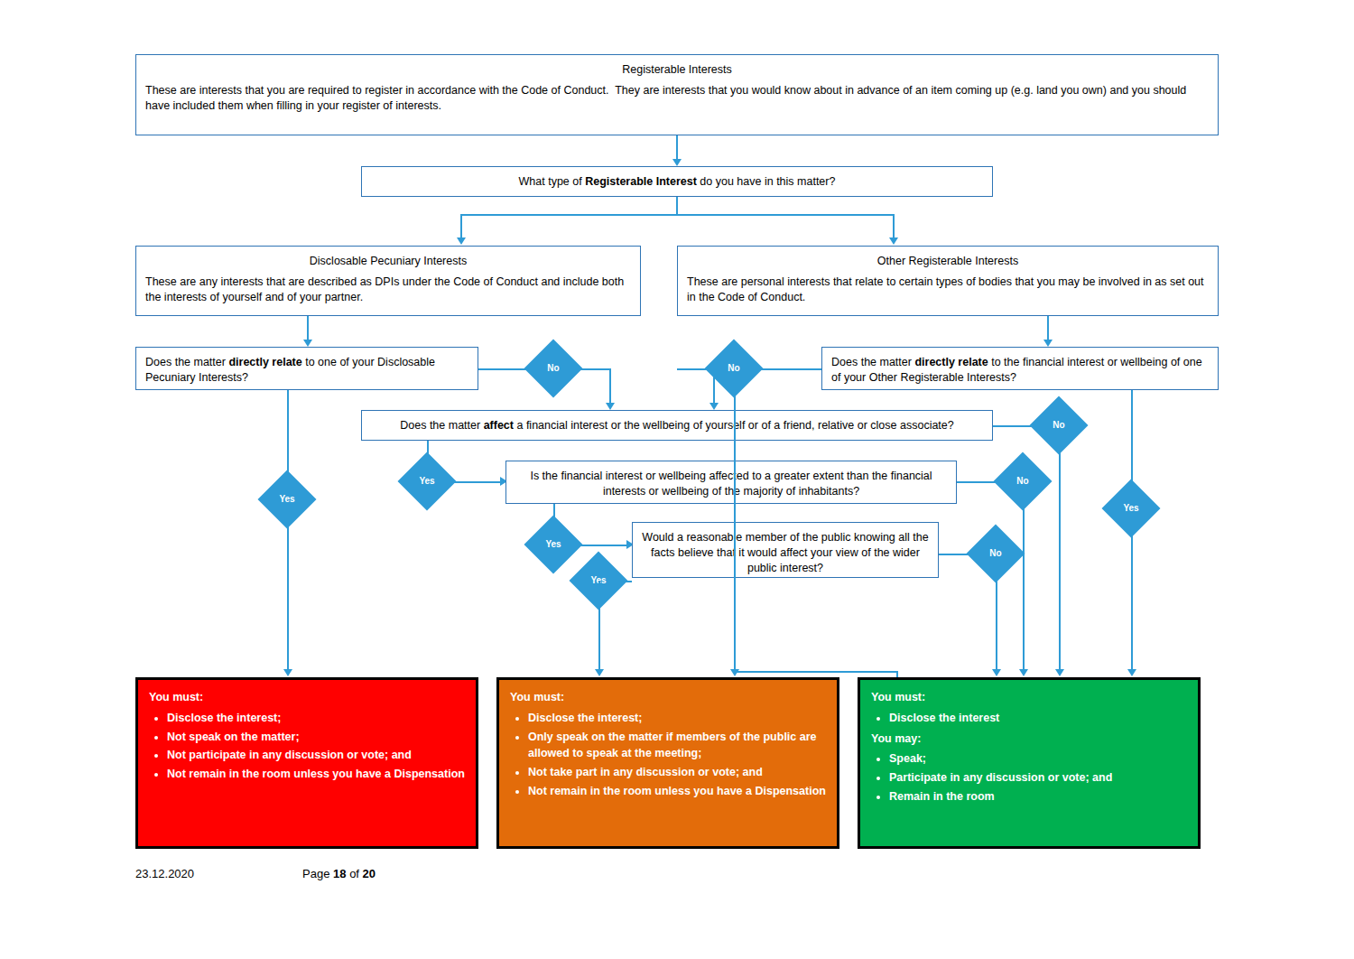Registerable Interests
These are interests that you are required to register in accordance with the Code of Conduct. They are interests that you would know about in advance of an item coming up (e.g. land you own) and you should have included them when filling in your register of interests.
What type of Registerable Interest do you have in this matter?
Disclosable Pecuniary Interests
These are any interests that are described as DPIs under the Code of Conduct and include both the interests of yourself and of your partner.
Other Registerable Interests
These are personal interests that relate to certain types of bodies that you may be involved in as set out in the Code of Conduct.
Does the matter directly relate to one of your Disclosable Pecuniary Interests?
Does the matter directly relate to the financial interest or wellbeing of one of your Other Registerable Interests?
No
No
Does the matter affect a financial interest or the wellbeing of yourself or of a friend, relative or close associate?
No
Yes
Is the financial interest or wellbeing affected to a greater extent than the financial interests or wellbeing of the majority of inhabitants?
No
Yes
Would a reasonable member of the public knowing all the facts believe that it would affect your view of the wider public interest?
No
Yes
Yes
Yes
You must:
Disclose the interest;
Not speak on the matter;
Not participate in any discussion or vote; and
Not remain in the room unless you have a Dispensation
You must:
Disclose the interest;
Only speak on the matter if members of the public are allowed to speak at the meeting;
Not take part in any discussion or vote; and
Not remain in the room unless you have a Dispensation
You must:
Disclose the interest
You may:
Speak;
Participate in any discussion or vote; and
Remain in the room
23.12.2020
Page 18 of 20